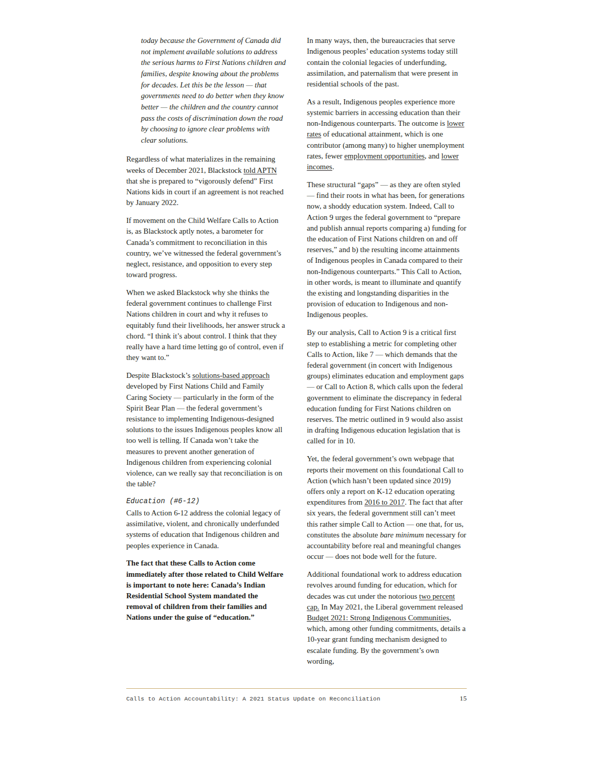today because the Government of Canada did not implement available solutions to address the serious harms to First Nations children and families, despite knowing about the problems for decades. Let this be the lesson — that governments need to do better when they know better — the children and the country cannot pass the costs of discrimination down the road by choosing to ignore clear problems with clear solutions.
Regardless of what materializes in the remaining weeks of December 2021, Blackstock told APTN that she is prepared to “vigorously defend” First Nations kids in court if an agreement is not reached by January 2022.
If movement on the Child Welfare Calls to Action is, as Blackstock aptly notes, a barometer for Canada’s commitment to reconciliation in this country, we’ve witnessed the federal government’s neglect, resistance, and opposition to every step toward progress.
When we asked Blackstock why she thinks the federal government continues to challenge First Nations children in court and why it refuses to equitably fund their livelihoods, her answer struck a chord. “I think it’s about control. I think that they really have a hard time letting go of control, even if they want to.”
Despite Blackstock’s solutions-based approach developed by First Nations Child and Family Caring Society — particularly in the form of the Spirit Bear Plan — the federal government’s resistance to implementing Indigenous-designed solutions to the issues Indigenous peoples know all too well is telling. If Canada won’t take the measures to prevent another generation of Indigenous children from experiencing colonial violence, can we really say that reconciliation is on the table?
Education (#6-12)
Calls to Action 6-12 address the colonial legacy of assimilative, violent, and chronically underfunded systems of education that Indigenous children and peoples experience in Canada.
The fact that these Calls to Action come immediately after those related to Child Welfare is important to note here: Canada’s Indian Residential School System mandated the removal of children from their families and Nations under the guise of “education.”
In many ways, then, the bureaucracies that serve Indigenous peoples’ education systems today still contain the colonial legacies of underfunding, assimilation, and paternalism that were present in residential schools of the past.
As a result, Indigenous peoples experience more systemic barriers in accessing education than their non-Indigenous counterparts. The outcome is lower rates of educational attainment, which is one contributor (among many) to higher unemployment rates, fewer employment opportunities, and lower incomes.
These structural “gaps” — as they are often styled — find their roots in what has been, for generations now, a shoddy education system. Indeed, Call to Action 9 urges the federal government to “prepare and publish annual reports comparing a) funding for the education of First Nations children on and off reserves,” and b) the resulting income attainments of Indigenous peoples in Canada compared to their non-Indigenous counterparts.” This Call to Action, in other words, is meant to illuminate and quantify the existing and longstanding disparities in the provision of education to Indigenous and non-Indigenous peoples.
By our analysis, Call to Action 9 is a critical first step to establishing a metric for completing other Calls to Action, like 7 — which demands that the federal government (in concert with Indigenous groups) eliminates education and employment gaps — or Call to Action 8, which calls upon the federal government to eliminate the discrepancy in federal education funding for First Nations children on reserves. The metric outlined in 9 would also assist in drafting Indigenous education legislation that is called for in 10.
Yet, the federal government’s own webpage that reports their movement on this foundational Call to Action (which hasn’t been updated since 2019) offers only a report on K-12 education operating expenditures from 2016 to 2017. The fact that after six years, the federal government still can’t meet this rather simple Call to Action — one that, for us, constitutes the absolute bare minimum necessary for accountability before real and meaningful changes occur — does not bode well for the future.
Additional foundational work to address education revolves around funding for education, which for decades was cut under the notorious two percent cap. In May 2021, the Liberal government released Budget 2021: Strong Indigenous Communities, which, among other funding commitments, details a 10-year grant funding mechanism designed to escalate funding. By the government’s own wording,
Calls to Action Accountability: A 2021 Status Update on Reconciliation
15